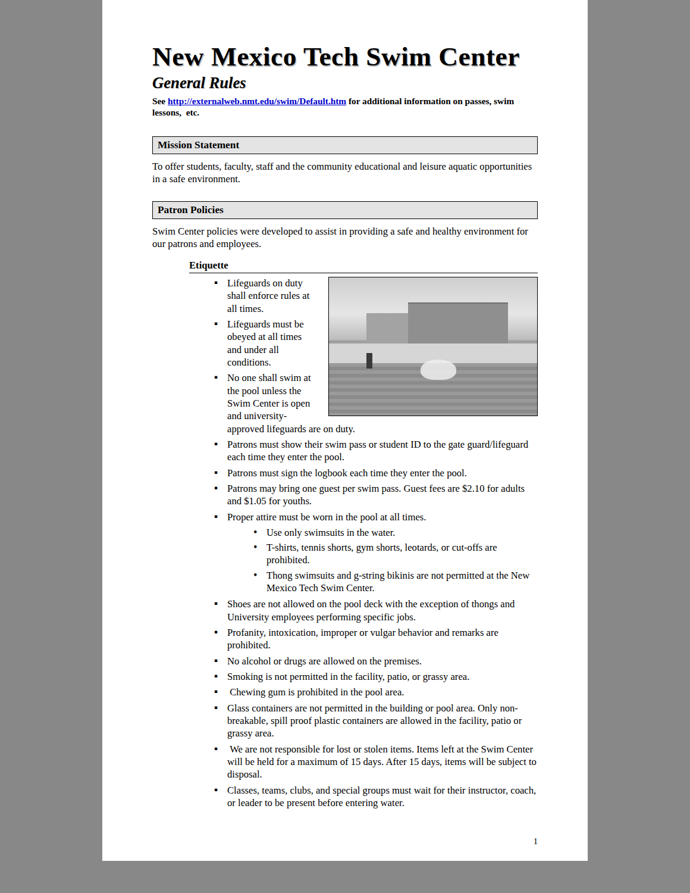New Mexico Tech Swim Center
General Rules
See http://externalweb.nmt.edu/swim/Default.htm for additional information on passes, swim lessons, etc.
Mission Statement
To offer students, faculty, staff and the community educational and leisure aquatic opportunities in a safe environment.
Patron Policies
Swim Center policies were developed to assist in providing a safe and healthy environment for our patrons and employees.
Etiquette
Lifeguards on duty shall enforce rules at all times.
Lifeguards must be obeyed at all times and under all conditions.
No one shall swim at the pool unless the Swim Center is open and university-approved lifeguards are on duty.
Patrons must show their swim pass or student ID to the gate guard/lifeguard each time they enter the pool.
Patrons must sign the logbook each time they enter the pool.
Patrons may bring one guest per swim pass. Guest fees are $2.10 for adults and $1.05 for youths.
Proper attire must be worn in the pool at all times.
Use only swimsuits in the water.
T-shirts, tennis shorts, gym shorts, leotards, or cut-offs are prohibited.
Thong swimsuits and g-string bikinis are not permitted at the New Mexico Tech Swim Center.
Shoes are not allowed on the pool deck with the exception of thongs and University employees performing specific jobs.
Profanity, intoxication, improper or vulgar behavior and remarks are prohibited.
No alcohol or drugs are allowed on the premises.
Smoking is not permitted in the facility, patio, or grassy area.
Chewing gum is prohibited in the pool area.
Glass containers are not permitted in the building or pool area. Only non-breakable, spill proof plastic containers are allowed in the facility, patio or grassy area.
We are not responsible for lost or stolen items. Items left at the Swim Center will be held for a maximum of 15 days. After 15 days, items will be subject to disposal.
Classes, teams, clubs, and special groups must wait for their instructor, coach, or leader to be present before entering water.
1